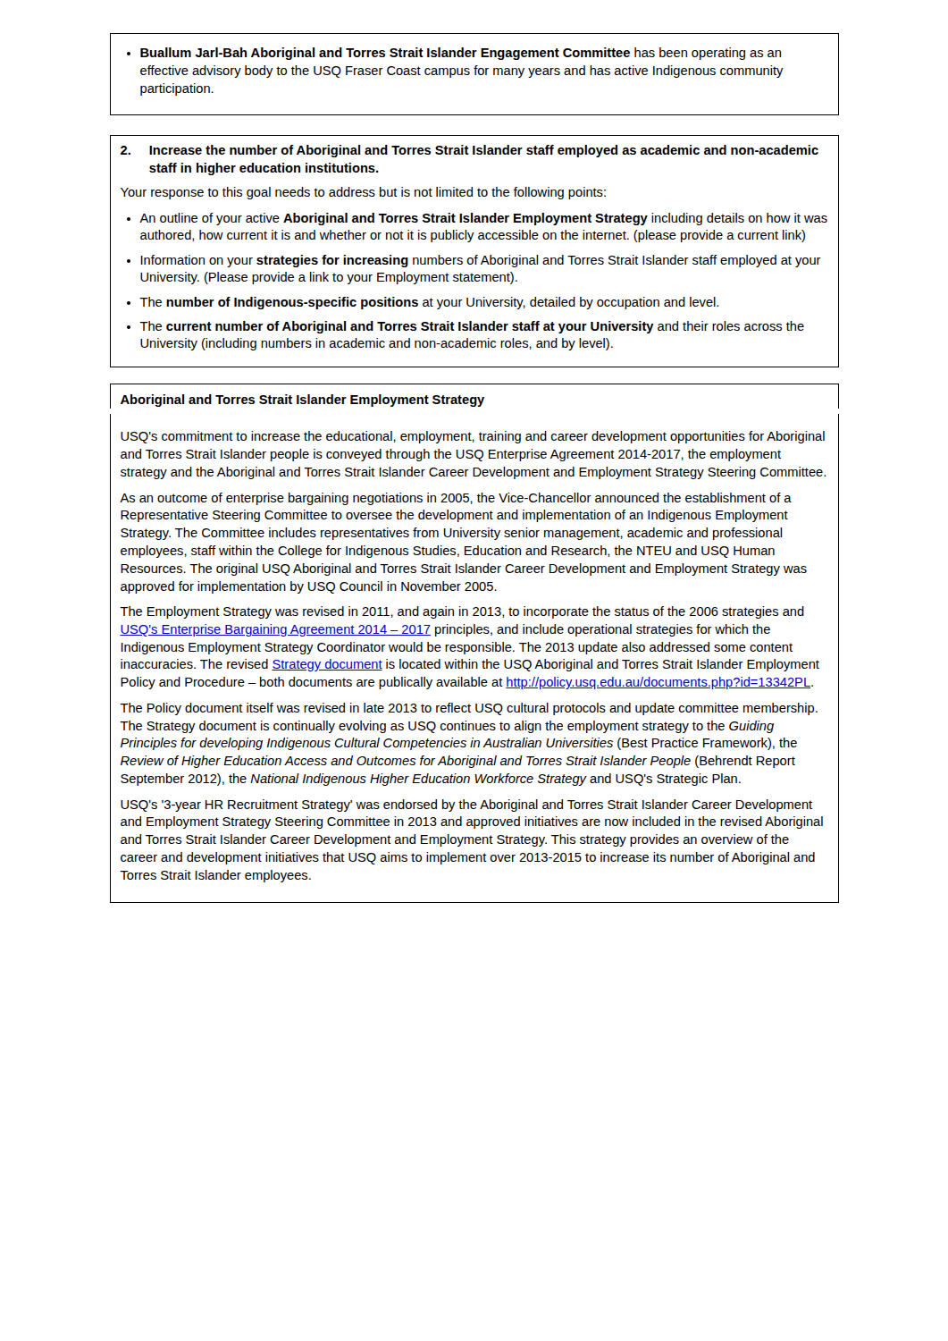Buallum Jarl-Bah Aboriginal and Torres Strait Islander Engagement Committee has been operating as an effective advisory body to the USQ Fraser Coast campus for many years and has active Indigenous community participation.
| 2. | Increase the number of Aboriginal and Torres Strait Islander staff employed as academic and non-academic staff in higher education institutions. |
Your response to this goal needs to address but is not limited to the following points:
An outline of your active Aboriginal and Torres Strait Islander Employment Strategy including details on how it was authored, how current it is and whether or not it is publicly accessible on the internet. (please provide a current link)
Information on your strategies for increasing numbers of Aboriginal and Torres Strait Islander staff employed at your University. (Please provide a link to your Employment statement).
The number of Indigenous-specific positions at your University, detailed by occupation and level.
The current number of Aboriginal and Torres Strait Islander staff at your University and their roles across the University (including numbers in academic and non-academic roles, and by level).
Aboriginal and Torres Strait Islander Employment Strategy
USQ's commitment to increase the educational, employment, training and career development opportunities for Aboriginal and Torres Strait Islander people is conveyed through the USQ Enterprise Agreement 2014-2017, the employment strategy and the Aboriginal and Torres Strait Islander Career Development and Employment Strategy Steering Committee.
As an outcome of enterprise bargaining negotiations in 2005, the Vice-Chancellor announced the establishment of a Representative Steering Committee to oversee the development and implementation of an Indigenous Employment Strategy. The Committee includes representatives from University senior management, academic and professional employees, staff within the College for Indigenous Studies, Education and Research, the NTEU and USQ Human Resources. The original USQ Aboriginal and Torres Strait Islander Career Development and Employment Strategy was approved for implementation by USQ Council in November 2005.
The Employment Strategy was revised in 2011, and again in 2013, to incorporate the status of the 2006 strategies and USQ's Enterprise Bargaining Agreement 2014 – 2017 principles, and include operational strategies for which the Indigenous Employment Strategy Coordinator would be responsible. The 2013 update also addressed some content inaccuracies. The revised Strategy document is located within the USQ Aboriginal and Torres Strait Islander Employment Policy and Procedure – both documents are publically available at http://policy.usq.edu.au/documents.php?id=13342PL.
The Policy document itself was revised in late 2013 to reflect USQ cultural protocols and update committee membership. The Strategy document is continually evolving as USQ continues to align the employment strategy to the Guiding Principles for developing Indigenous Cultural Competencies in Australian Universities (Best Practice Framework), the Review of Higher Education Access and Outcomes for Aboriginal and Torres Strait Islander People (Behrendt Report September 2012), the National Indigenous Higher Education Workforce Strategy and USQ's Strategic Plan.
USQ's '3-year HR Recruitment Strategy' was endorsed by the Aboriginal and Torres Strait Islander Career Development and Employment Strategy Steering Committee in 2013 and approved initiatives are now included in the revised Aboriginal and Torres Strait Islander Career Development and Employment Strategy. This strategy provides an overview of the career and development initiatives that USQ aims to implement over 2013-2015 to increase its number of Aboriginal and Torres Strait Islander employees.